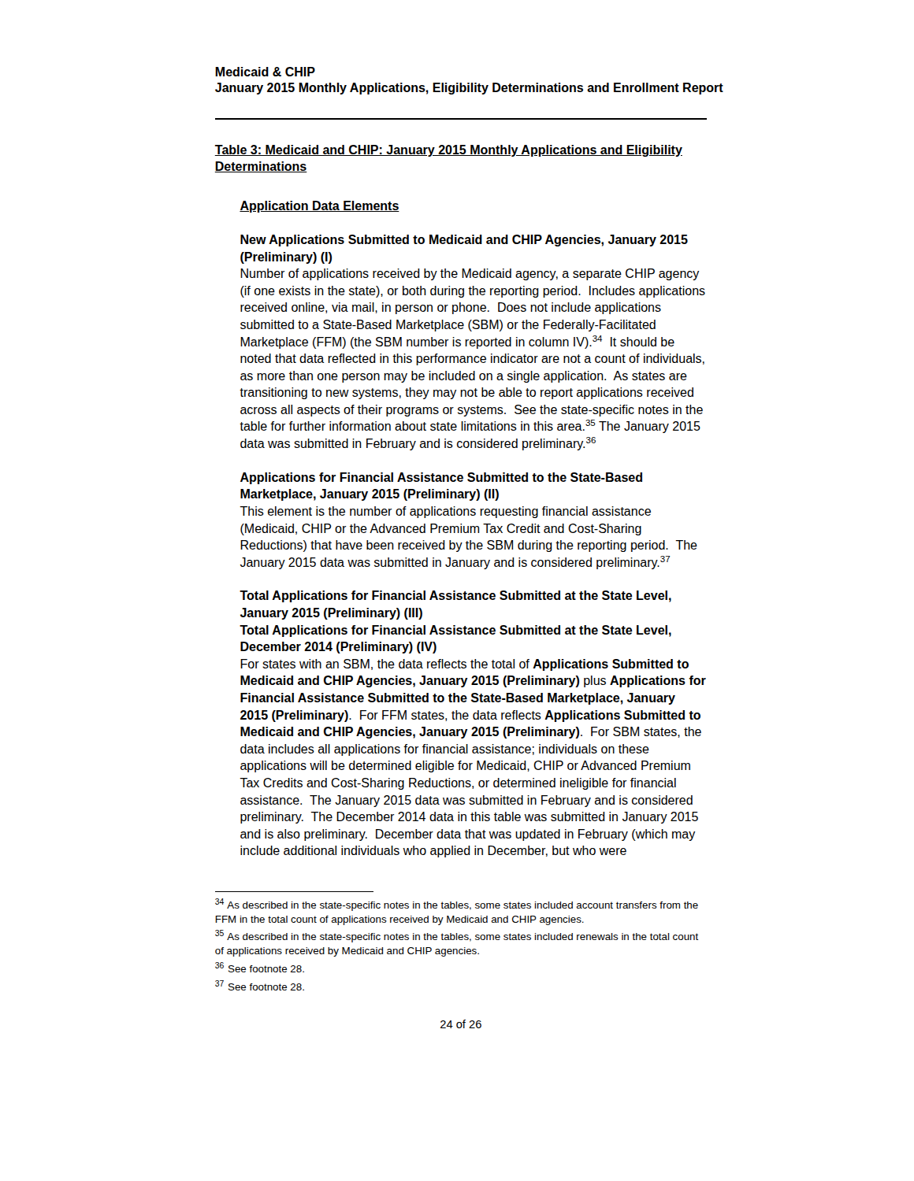Medicaid & CHIP
January 2015 Monthly Applications, Eligibility Determinations and Enrollment Report
Table 3: Medicaid and CHIP: January 2015 Monthly Applications and Eligibility Determinations
Application Data Elements
New Applications Submitted to Medicaid and CHIP Agencies, January 2015 (Preliminary) (I)
Number of applications received by the Medicaid agency, a separate CHIP agency (if one exists in the state), or both during the reporting period. Includes applications received online, via mail, in person or phone. Does not include applications submitted to a State-Based Marketplace (SBM) or the Federally-Facilitated Marketplace (FFM) (the SBM number is reported in column IV).34 It should be noted that data reflected in this performance indicator are not a count of individuals, as more than one person may be included on a single application. As states are transitioning to new systems, they may not be able to report applications received across all aspects of their programs or systems. See the state-specific notes in the table for further information about state limitations in this area.35 The January 2015 data was submitted in February and is considered preliminary.36
Applications for Financial Assistance Submitted to the State-Based Marketplace, January 2015 (Preliminary) (II)
This element is the number of applications requesting financial assistance (Medicaid, CHIP or the Advanced Premium Tax Credit and Cost-Sharing Reductions) that have been received by the SBM during the reporting period. The January 2015 data was submitted in January and is considered preliminary.37
Total Applications for Financial Assistance Submitted at the State Level, January 2015 (Preliminary) (III)
Total Applications for Financial Assistance Submitted at the State Level, December 2014 (Preliminary) (IV)
For states with an SBM, the data reflects the total of Applications Submitted to Medicaid and CHIP Agencies, January 2015 (Preliminary) plus Applications for Financial Assistance Submitted to the State-Based Marketplace, January 2015 (Preliminary). For FFM states, the data reflects Applications Submitted to Medicaid and CHIP Agencies, January 2015 (Preliminary). For SBM states, the data includes all applications for financial assistance; individuals on these applications will be determined eligible for Medicaid, CHIP or Advanced Premium Tax Credits and Cost-Sharing Reductions, or determined ineligible for financial assistance. The January 2015 data was submitted in February and is considered preliminary. The December 2014 data in this table was submitted in January 2015 and is also preliminary. December data that was updated in February (which may include additional individuals who applied in December, but who were
34 As described in the state-specific notes in the tables, some states included account transfers from the FFM in the total count of applications received by Medicaid and CHIP agencies.
35 As described in the state-specific notes in the tables, some states included renewals in the total count of applications received by Medicaid and CHIP agencies.
36 See footnote 28.
37 See footnote 28.
24 of 26